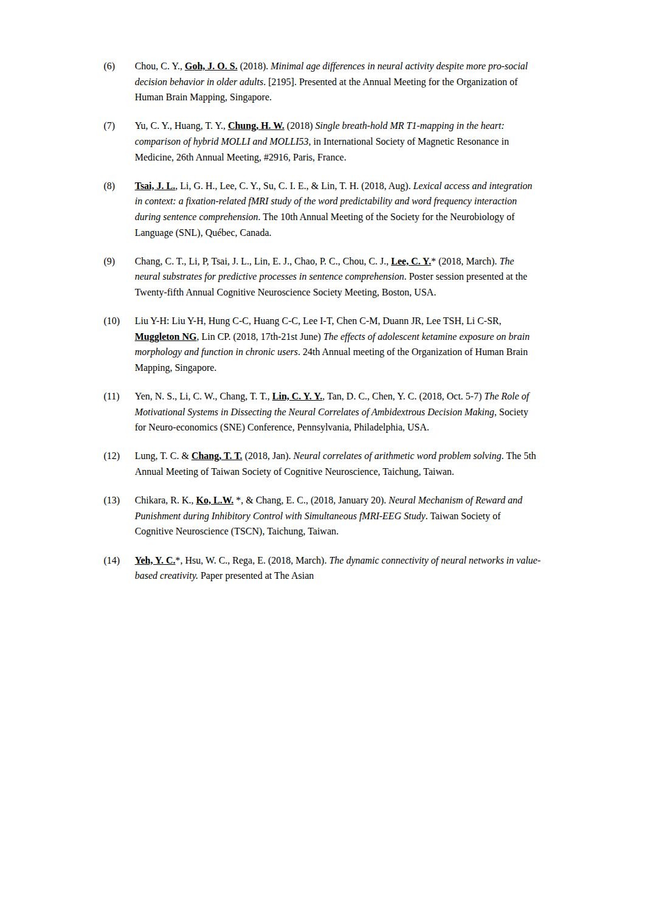(6) Chou, C. Y., Goh, J. O. S. (2018). Minimal age differences in neural activity despite more pro-social decision behavior in older adults. [2195]. Presented at the Annual Meeting for the Organization of Human Brain Mapping, Singapore.
(7) Yu, C. Y., Huang, T. Y., Chung, H. W. (2018) Single breath-hold MR T1-mapping in the heart: comparison of hybrid MOLLI and MOLLI53, in International Society of Magnetic Resonance in Medicine, 26th Annual Meeting, #2916, Paris, France.
(8) Tsai, J. L., Li, G. H., Lee, C. Y., Su, C. I. E., & Lin, T. H. (2018, Aug). Lexical access and integration in context: a fixation-related fMRI study of the word predictability and word frequency interaction during sentence comprehension. The 10th Annual Meeting of the Society for the Neurobiology of Language (SNL), Québec, Canada.
(9) Chang, C. T., Li, P, Tsai, J. L., Lin, E. J., Chao, P. C., Chou, C. J., Lee, C. Y.* (2018, March). The neural substrates for predictive processes in sentence comprehension. Poster session presented at the Twenty-fifth Annual Cognitive Neuroscience Society Meeting, Boston, USA.
(10) Liu Y-H: Liu Y-H, Hung C-C, Huang C-C, Lee I-T, Chen C-M, Duann JR, Lee TSH, Li C-SR, Muggleton NG, Lin CP. (2018, 17th-21st June) The effects of adolescent ketamine exposure on brain morphology and function in chronic users. 24th Annual meeting of the Organization of Human Brain Mapping, Singapore.
(11) Yen, N. S., Li, C. W., Chang, T. T., Lin, C. Y. Y., Tan, D. C., Chen, Y. C. (2018, Oct. 5-7) The Role of Motivational Systems in Dissecting the Neural Correlates of Ambidextrous Decision Making, Society for Neuro-economics (SNE) Conference, Pennsylvania, Philadelphia, USA.
(12) Lung, T. C. & Chang, T. T. (2018, Jan). Neural correlates of arithmetic word problem solving. The 5th Annual Meeting of Taiwan Society of Cognitive Neuroscience, Taichung, Taiwan.
(13) Chikara, R. K., Ko, L.W. *, & Chang, E. C., (2018, January 20). Neural Mechanism of Reward and Punishment during Inhibitory Control with Simultaneous fMRI-EEG Study. Taiwan Society of Cognitive Neuroscience (TSCN), Taichung, Taiwan.
(14) Yeh, Y. C.*, Hsu, W. C., Rega, E. (2018, March). The dynamic connectivity of neural networks in value-based creativity. Paper presented at The Asian